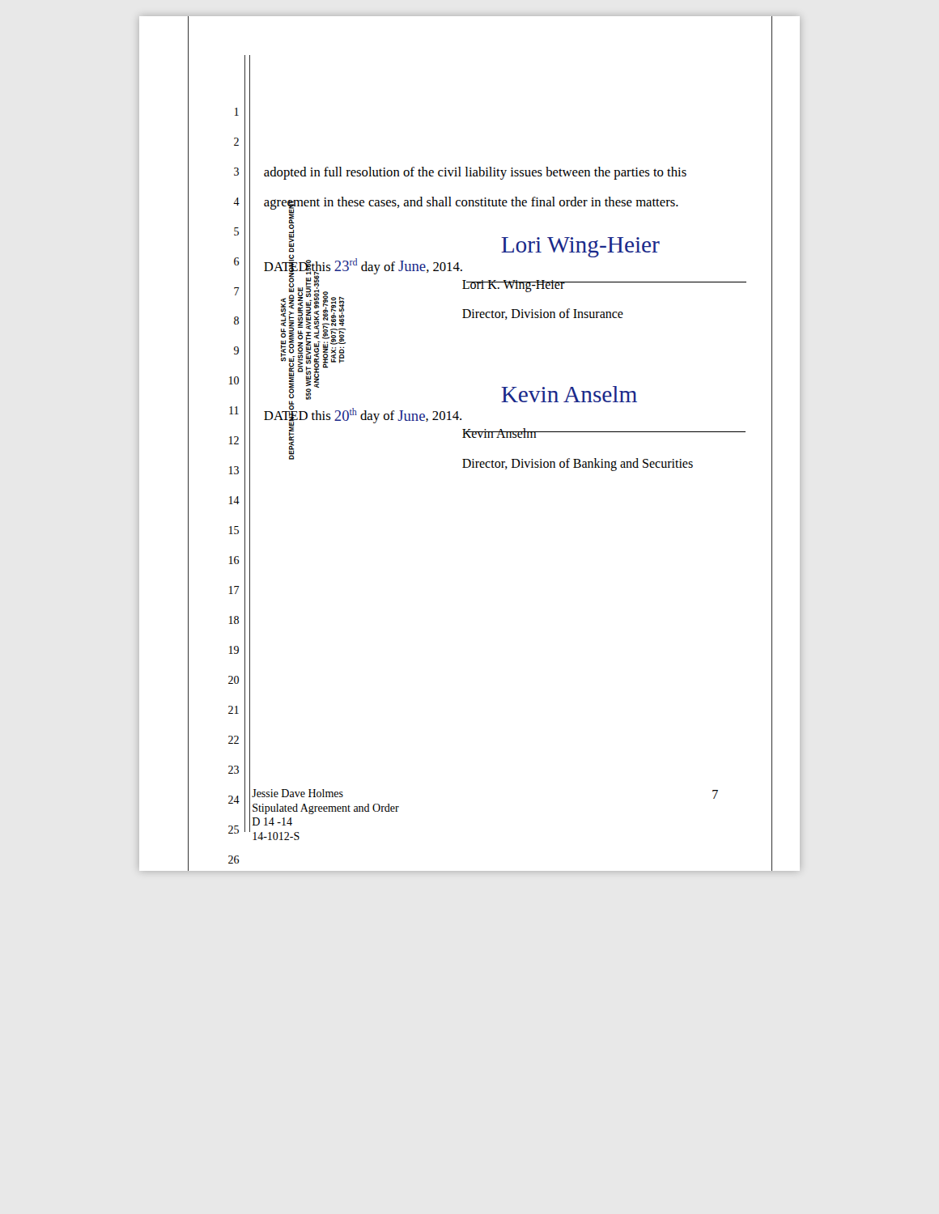STATE OF ALASKA
DEPARTMENT OF COMMERCE, COMMUNITY AND ECONOMIC DEVELOPMENT
DIVISION OF INSURANCE
550 WEST SEVENTH AVENUE, SUITE 1560
ANCHORAGE, ALASKA 99501-3567
PHONE: (907) 269-7900
FAX: (907) 269-7910
TDD: (907) 465-5437
1 2 3 4 5 6 7 8 9 10 11 12 13 14 15 16 17 18 19 20 21 22 23 24 25 26
adopted in full resolution of the civil liability issues between the parties to this
agreement in these cases, and shall constitute the final order in these matters.
DATED this 23rd day of June, 2014. Lori Wing-Heier
Lori K. Wing-Heier
Director, Division of Insurance
DATED this 20th day of June, 2014. Kevin Anselm
Kevin Anselm
Director, Division of Banking and Securities
7 Jessie Dave Holmes
Stipulated Agreement and Order
D 14 -14
14-1012-S